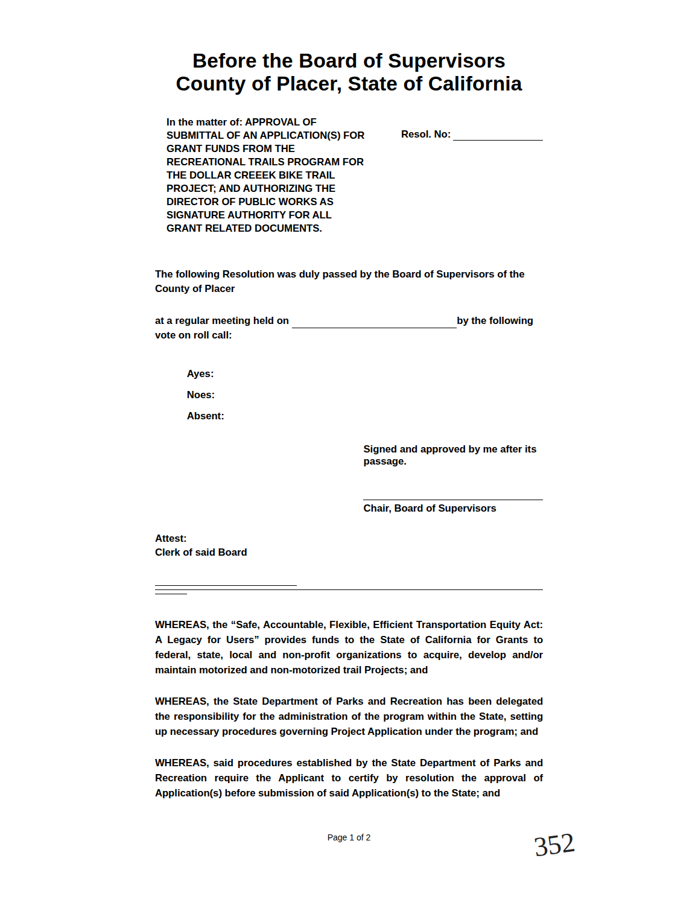Before the Board of Supervisors
County of Placer, State of California
In the matter of: APPROVAL OF SUBMITTAL OF AN APPLICATION(S) FOR GRANT FUNDS FROM THE RECREATIONAL TRAILS PROGRAM FOR THE DOLLAR CREEEK BIKE TRAIL PROJECT; AND AUTHORIZING THE DIRECTOR OF PUBLIC WORKS AS SIGNATURE AUTHORITY FOR ALL GRANT RELATED DOCUMENTS.
Resol. No:
The following Resolution was duly passed by the Board of Supervisors of the County of Placer
at a regular meeting held on by the following vote on roll call:
Ayes:
Noes:
Absent:
Signed and approved by me after its passage.
Chair, Board of Supervisors
Attest:
Clerk of said Board
WHEREAS, the “Safe, Accountable, Flexible, Efficient Transportation Equity Act: A Legacy for Users” provides funds to the State of California for Grants to federal, state, local and non-profit organizations to acquire, develop and/or maintain motorized and non-motorized trail Projects; and
WHEREAS, the State Department of Parks and Recreation has been delegated the responsibility for the administration of the program within the State, setting up necessary procedures governing Project Application under the program; and
WHEREAS, said procedures established by the State Department of Parks and Recreation require the Applicant to certify by resolution the approval of Application(s) before submission of said Application(s) to the State; and
Page 1 of 2
352